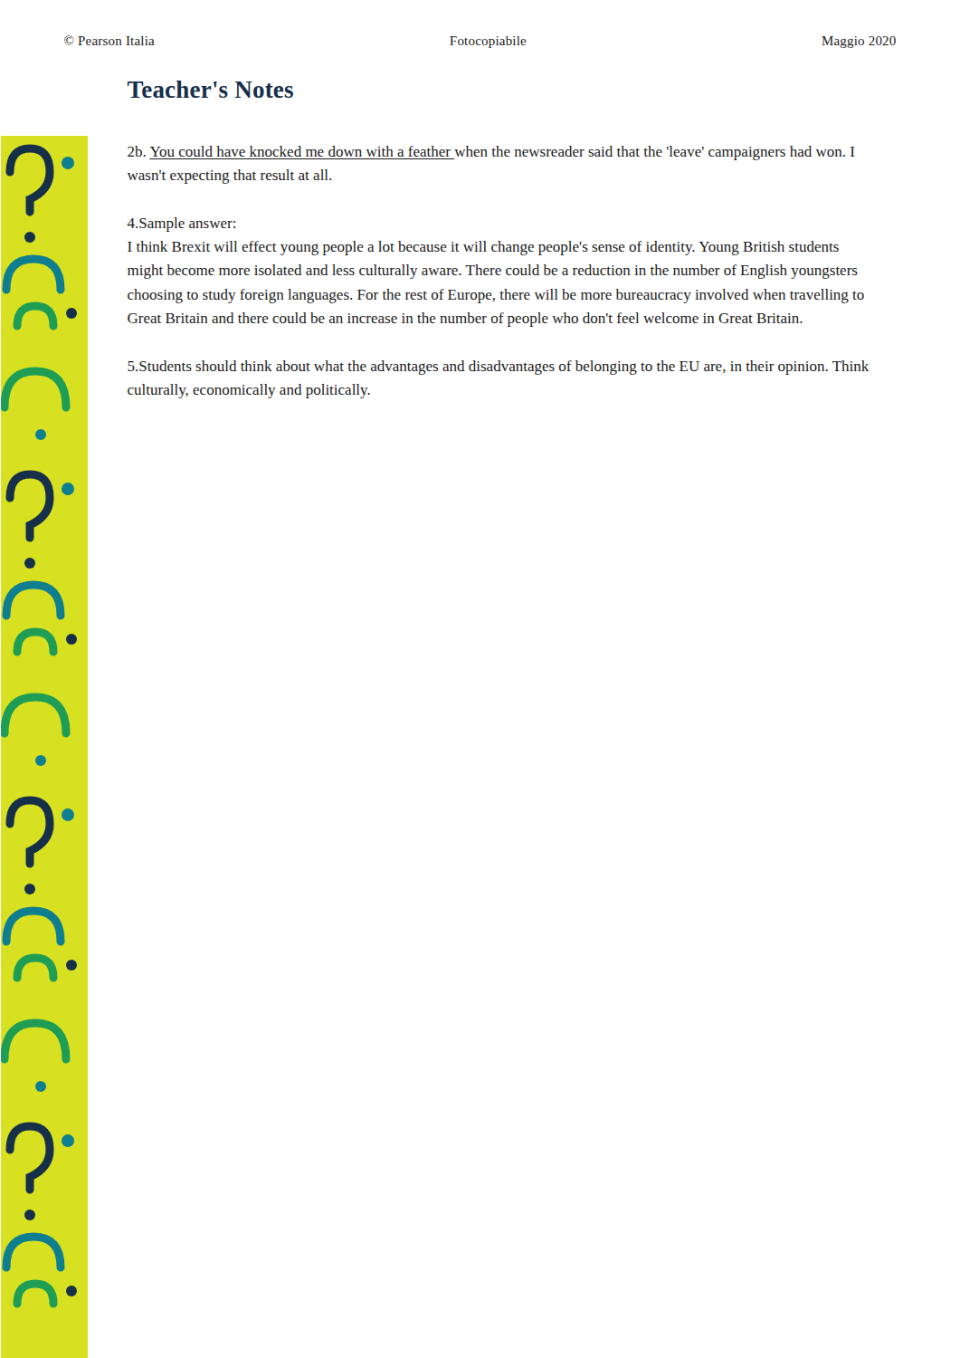© Pearson Italia
Fotocopiabile
Maggio 2020
Teacher's Notes
2b. You could have knocked me down with a feather when the newsreader said that the 'leave' campaigners had won. I wasn't expecting that result at all.
4.Sample answer:
I think Brexit will effect young people a lot because it will change people's sense of identity. Young British students might become more isolated and less culturally aware. There could be a reduction in the number of English youngsters choosing to study foreign languages. For the rest of Europe, there will be more bureaucracy involved when travelling to Great Britain and there could be an increase in the number of people who don't feel welcome in Great Britain.
5.Students should think about what the advantages and disadvantages of belonging to the EU are, in their opinion. Think culturally, economically and politically.